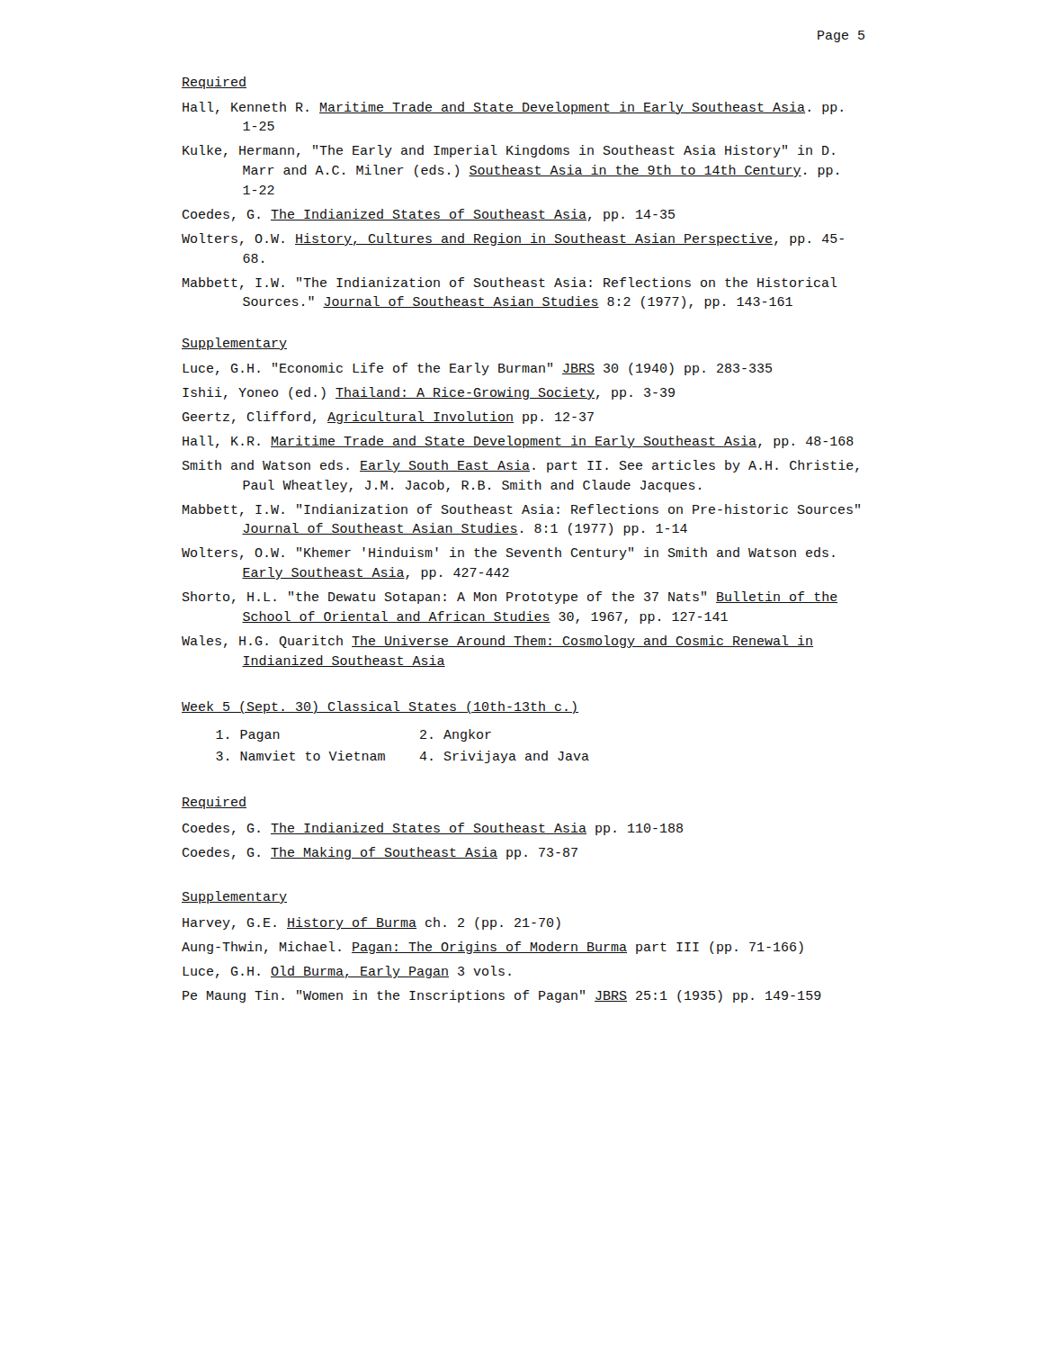Page 5
Required
Hall, Kenneth R. Maritime Trade and State Development in Early Southeast Asia. pp. 1-25
Kulke, Hermann, "The Early and Imperial Kingdoms in Southeast Asia History" in D. Marr and A.C. Milner (eds.) Southeast Asia in the 9th to 14th Century. pp. 1-22
Coedes, G. The Indianized States of Southeast Asia, pp. 14-35
Wolters, O.W. History, Cultures and Region in Southeast Asian Perspective, pp. 45-68.
Mabbett, I.W. "The Indianization of Southeast Asia: Reflections on the Historical Sources." Journal of Southeast Asian Studies 8:2 (1977), pp. 143-161
Supplementary
Luce, G.H. "Economic Life of the Early Burman" JBRS 30 (1940) pp. 283-335
Ishii, Yoneo (ed.) Thailand: A Rice-Growing Society, pp. 3-39
Geertz, Clifford, Agricultural Involution pp. 12-37
Hall, K.R. Maritime Trade and State Development in Early Southeast Asia, pp. 48-168
Smith and Watson eds. Early South East Asia. part II. See articles by A.H. Christie, Paul Wheatley, J.M. Jacob, R.B. Smith and Claude Jacques.
Mabbett, I.W. "Indianization of Southeast Asia: Reflections on Pre-historic Sources" Journal of Southeast Asian Studies. 8:1 (1977) pp. 1-14
Wolters, O.W. "Khemer 'Hinduism' in the Seventh Century" in Smith and Watson eds. Early Southeast Asia, pp. 427-442
Shorto, H.L. "the Dewatu Sotapan: A Mon Prototype of the 37 Nats" Bulletin of the School of Oriental and African Studies 30, 1967, pp. 127-141
Wales, H.G. Quaritch The Universe Around Them: Cosmology and Cosmic Renewal in Indianized Southeast Asia
Week 5 (Sept. 30) Classical States (10th-13th c.)
| 1. Pagan | 2. Angkor |
| 3. Namviet to Vietnam | 4. Srivijaya and Java |
Required
Coedes, G. The Indianized States of Southeast Asia pp. 110-188
Coedes, G. The Making of Southeast Asia pp. 73-87
Supplementary
Harvey, G.E. History of Burma ch. 2 (pp. 21-70)
Aung-Thwin, Michael. Pagan: The Origins of Modern Burma part III (pp. 71-166)
Luce, G.H. Old Burma, Early Pagan 3 vols.
Pe Maung Tin. "Women in the Inscriptions of Pagan" JBRS 25:1 (1935) pp. 149-159